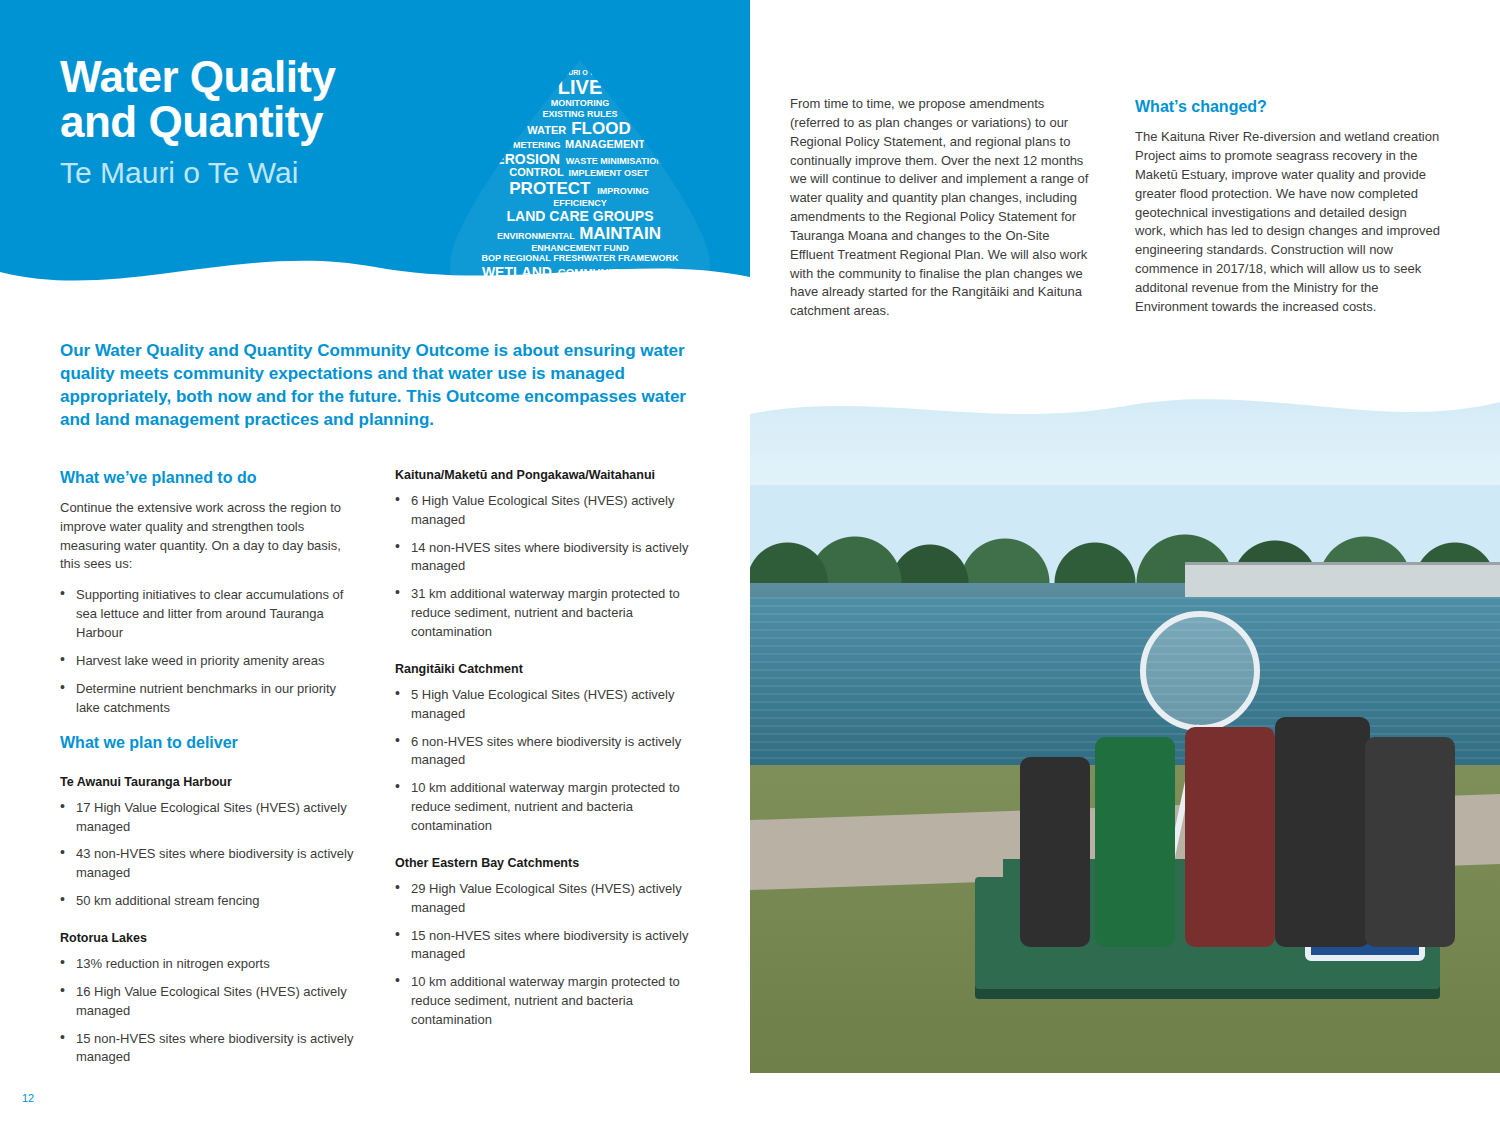Water Quality
and Quantity
Te Mauri o Te Wai
TE MAURI O TE WAI LIVE MONITORING EXISTING RULES WATER FLOOD METERING MANAGEMENT EROSION WASTE MINIMISATION CONTROL IMPLEMENT OSET PROTECT IMPROVING EFFICIENCY LAND CARE GROUPS ENVIRONMENTAL MAINTAIN ENHANCEMENT FUND BOP REGIONAL FRESHWATER FRAMEWORK WETLAND COMMUNITY GROUPS CREATION RIPARIAN ECONOMIC MANAGEMENT GROWTH TANGATA WHENUA ENGAGEMENT MONITORING REGULATE COMPLIANCE NETWORK TARAWERA RIVER STRATEGY ROTORUA LAKES PROGRAMME CO-GOVERNANCE TE WHANUI MATAURANGA MĀORI O RANGITĀIKI KAITIAKITANGA PLAN REMEDIATION KOPEOPEO CANAL
Our Water Quality and Quantity Community Outcome is about ensuring water quality meets community expectations and that water use is managed appropriately, both now and for the future. This Outcome encompasses water and land management practices and planning.
What we’ve planned to do
Continue the extensive work across the region to improve water quality and strengthen tools measuring water quantity. On a day to day basis, this sees us:
Supporting initiatives to clear accumulations of sea lettuce and litter from around Tauranga Harbour
Harvest lake weed in priority amenity areas
Determine nutrient benchmarks in our priority lake catchments
What we plan to deliver
Te Awanui Tauranga Harbour
17 High Value Ecological Sites (HVES) actively managed
43 non-HVES sites where biodiversity is actively managed
50 km additional stream fencing
Rotorua Lakes
13% reduction in nitrogen exports
16 High Value Ecological Sites (HVES) actively managed
15 non-HVES sites where biodiversity is actively managed
Kaituna/Maketū and Pongakawa/Waitahanui
6 High Value Ecological Sites (HVES) actively managed
14 non-HVES sites where biodiversity is actively managed
31 km additional waterway margin protected to reduce sediment, nutrient and bacteria contamination
Rangitāiki Catchment
5 High Value Ecological Sites (HVES) actively managed
6 non-HVES sites where biodiversity is actively managed
10 km additional waterway margin protected to reduce sediment, nutrient and bacteria contamination
Other Eastern Bay Catchments
29 High Value Ecological Sites (HVES) actively managed
15 non-HVES sites where biodiversity is actively managed
10 km additional waterway margin protected to reduce sediment, nutrient and bacteria contamination
12
From time to time, we propose amendments (referred to as plan changes or variations) to our Regional Policy Statement, and regional plans to continually improve them. Over the next 12 months we will continue to deliver and implement a range of water quality and quantity plan changes, including amendments to the Regional Policy Statement for Tauranga Moana and changes to the On-Site Effluent Treatment Regional Plan. We will also work with the community to finalise the plan changes we have already started for the Rangitāiki and Kaituna catchment areas.
What’s changed?
The Kaituna River Re-diversion and wetland creation Project aims to promote seagrass recovery in the Maketū Estuary, improve water quality and provide greater flood protection. We have now completed geotechnical investigations and detailed design work, which has led to design changes and improved engineering standards. Construction will now commence in 2017/18, which will allow us to seek additonal revenue from the Ministry for the Environment towards the increased costs.